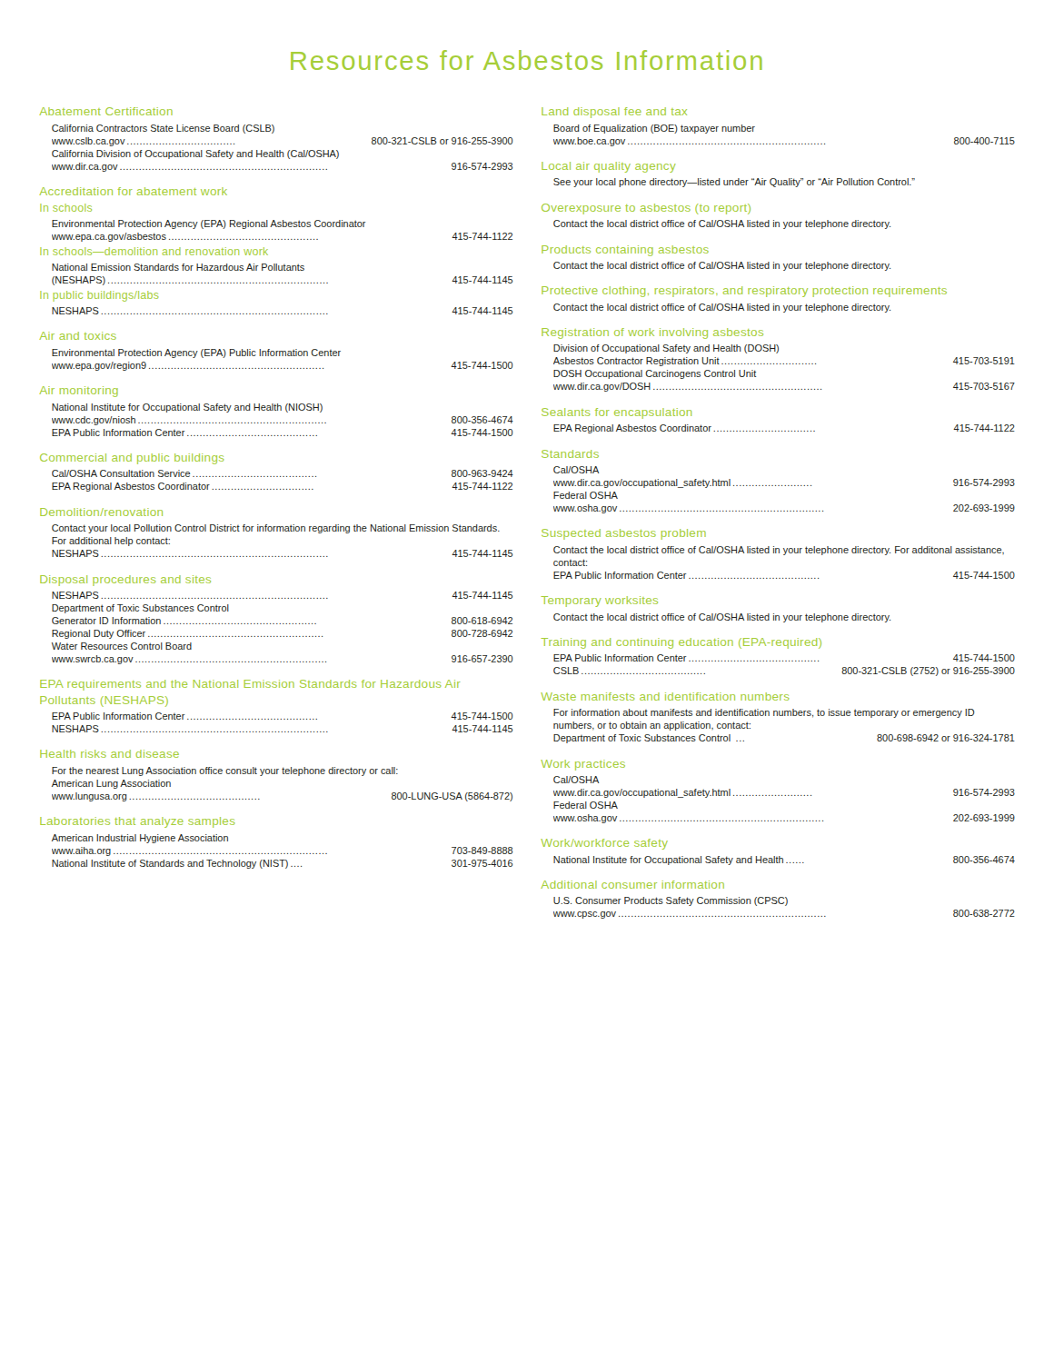Resources for Asbestos Information
Abatement Certification
California Contractors State License Board (CSLB)
www.cslb.ca.gov.................................. 800-321-CSLB or 916-255-3900
California Division of Occupational Safety and Health (Cal/OSHA)
www.dir.ca.gov................................................................. 916-574-2993
Accreditation for abatement work
In schools
Environmental Protection Agency (EPA) Regional Asbestos Coordinator
www.epa.ca.gov/asbestos............................................... 415-744-1122
In schools—demolition and renovation work
National Emission Standards for Hazardous Air Pollutants
(NESHAPS)..................................................................... 415-744-1145
In public buildings/labs
NESHAPS....................................................................... 415-744-1145
Air and toxics
Environmental Protection Agency (EPA) Public Information Center
www.epa.gov/region9....................................................... 415-744-1500
Air monitoring
National Institute for Occupational Safety and Health (NIOSH)
www.cdc.gov/niosh........................................................... 800-356-4674
EPA Public Information Center......................................... 415-744-1500
Commercial and public buildings
Cal/OSHA Consultation Service....................................... 800-963-9424
EPA Regional Asbestos Coordinator................................ 415-744-1122
Demolition/renovation
Contact your local Pollution Control District for information regarding the National Emission Standards. For additional help contact:
NESHAPS....................................................................... 415-744-1145
Disposal procedures and sites
NESHAPS....................................................................... 415-744-1145
Department of Toxic Substances Control
Generator ID Information................................................ 800-618-6942
Regional Duty Officer....................................................... 800-728-6942
Water Resources Control Board
www.swrcb.ca.gov............................................................ 916-657-2390
EPA requirements and the National Emission Standards for Hazardous Air Pollutants (NESHAPS)
EPA Public Information Center......................................... 415-744-1500
NESHAPS....................................................................... 415-744-1145
Health risks and disease
For the nearest Lung Association office consult your telephone directory or call:
American Lung Association
www.lungusa.org......................................... 800-LUNG-USA (5864-872)
Laboratories that analyze samples
American Industrial Hygiene Association
www.aiha.org................................................................... 703-849-8888
National Institute of Standards and Technology (NIST).... 301-975-4016
Land disposal fee and tax
Board of Equalization (BOE) taxpayer number
www.boe.ca.gov.............................................................. 800-400-7115
Local air quality agency
See your local phone directory—listed under “Air Quality” or “Air Pollution Control.”
Overexposure to asbestos (to report)
Contact the local district office of Cal/OSHA listed in your telephone directory.
Products containing asbestos
Contact the local district office of Cal/OSHA listed in your telephone directory.
Protective clothing, respirators, and respiratory protection requirements
Contact the local district office of Cal/OSHA listed in your telephone directory.
Registration of work involving asbestos
Division of Occupational Safety and Health (DOSH)
Asbestos Contractor Registration Unit.............................. 415-703-5191
DOSH Occupational Carcinogens Control Unit
www.dir.ca.gov/DOSH..................................................... 415-703-5167
Sealants for encapsulation
EPA Regional Asbestos Coordinator................................ 415-744-1122
Standards
Cal/OSHA
www.dir.ca.gov/occupational_safety.html......................... 916-574-2993
Federal OSHA
www.osha.gov................................................................ 202-693-1999
Suspected asbestos problem
Contact the local district office of Cal/OSHA listed in your telephone directory. For additonal assistance, contact:
EPA Public Information Center......................................... 415-744-1500
Temporary worksites
Contact the local district office of Cal/OSHA listed in your telephone directory.
Training and continuing education (EPA-required)
EPA Public Information Center......................................... 415-744-1500
CSLB....................................... 800-321-CSLB (2752) or 916-255-3900
Waste manifests and identification numbers
For information about manifests and identification numbers, to issue temporary or emergency ID numbers, or to obtain an application, contact:
Department of Toxic Substances Control ... 800-698-6942 or 916-324-1781
Work practices
Cal/OSHA
www.dir.ca.gov/occupational_safety.html......................... 916-574-2993
Federal OSHA
www.osha.gov................................................................ 202-693-1999
Work/workforce safety
National Institute for Occupational Safety and Health...... 800-356-4674
Additional consumer information
U.S. Consumer Products Safety Commission (CPSC)
www.cpsc.gov................................................................. 800-638-2772